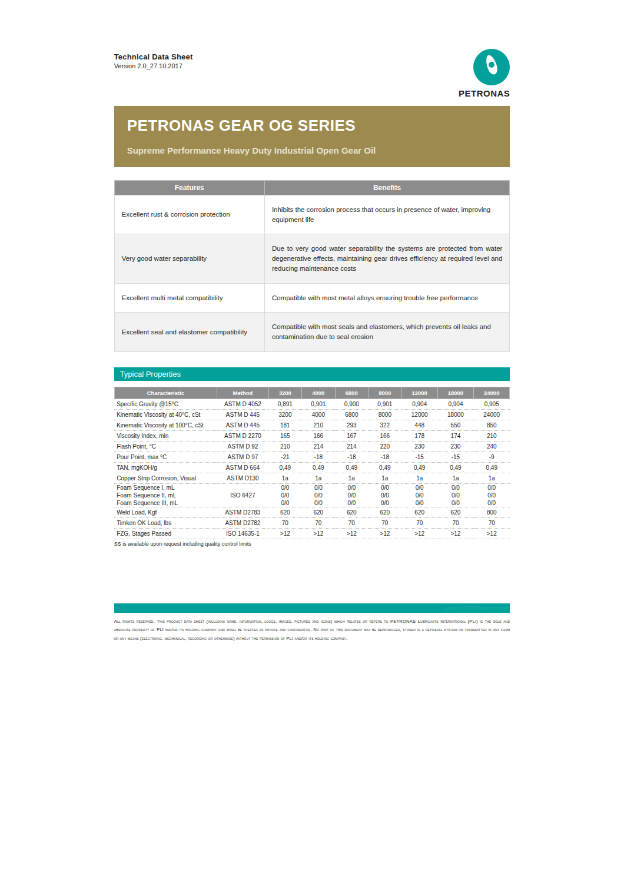Technical Data Sheet
Version 2.0_27.10.2017
PETRONAS
PETRONAS GEAR OG SERIES
Supreme Performance Heavy Duty Industrial Open Gear Oil
| Features | Benefits |
| --- | --- |
| Excellent rust & corrosion protection | Inhibits the corrosion process that occurs in presence of water, improving equipment life |
| Very good water separability | Due to very good water separability the systems are protected from water degenerative effects, maintaining gear drives efficiency at required level and reducing maintenance costs |
| Excellent multi metal compatibility | Compatible with most metal alloys ensuring trouble free performance |
| Excellent seal and elastomer compatibility | Compatible with most seals and elastomers, which prevents oil leaks and contamination due to seal erosion |
Typical Properties
| Characteristic | Method | 3200 | 4000 | 6800 | 8000 | 12000 | 18000 | 24000 |
| --- | --- | --- | --- | --- | --- | --- | --- | --- |
| Specific Gravity @15°C | ASTM D 4052 | 0,891 | 0,901 | 0,900 | 0,901 | 0,904 | 0,904 | 0,905 |
| Kinematic Viscosity at 40°C, cSt | ASTM D 445 | 3200 | 4000 | 6800 | 8000 | 12000 | 18000 | 24000 |
| Kinematic Viscosity at 100°C, cSt | ASTM D 445 | 181 | 210 | 293 | 322 | 448 | 550 | 850 |
| Viscosity Index, min | ASTM D 2270 | 165 | 166 | 167 | 166 | 178 | 174 | 210 |
| Flash Point, °C | ASTM D 92 | 210 | 214 | 214 | 220 | 230 | 230 | 240 |
| Pour Point, max °C | ASTM D 97 | -21 | -18 | -18 | -18 | -15 | -15 | -9 |
| TAN, mgKOH/g | ASTM D 664 | 0,49 | 0,49 | 0,49 | 0,49 | 0,49 | 0,49 | 0,49 |
| Copper Strip Corrosion, Visual | ASTM D130 | 1a | 1a | 1a | 1a | 1a | 1a | 1a |
| Foam Sequence I, mL | ISO 6427 | 0/0 | 0/0 | 0/0 | 0/0 | 0/0 | 0/0 | 0/0 |
| Foam Sequence II, mL | 0/0 | 0/0 | 0/0 | 0/0 | 0/0 | 0/0 | 0/0 |
| Foam Sequence III, mL | 0/0 | 0/0 | 0/0 | 0/0 | 0/0 | 0/0 | 0/0 |
| Weld Load, Kgf | ASTM D2783 | 620 | 620 | 620 | 620 | 620 | 620 | 800 |
| Timken OK Load, lbs | ASTM D2782 | 70 | 70 | 70 | 70 | 70 | 70 | 70 |
| FZG, Stages Passed | ISO 14635-1 | >12 | >12 | >12 | >12 | >12 | >12 | >12 |
SS is available upon request including quality control limits
www.pli.PETRONAS.com
All rights reserved. This product data sheet (including name, information, logos, images, pictures and icons) which relates or refers to PETRONAS Lubricants International (PLI) is the sole and absolute property of PLI and/or its holding company and shall be treated as private and confidential. No part of this document may be reproduced, stored in a retrieval system or transmitted in any form or any means (electronic, mechanical, recording or otherwise) without the permission of PLI and/or its holding company.